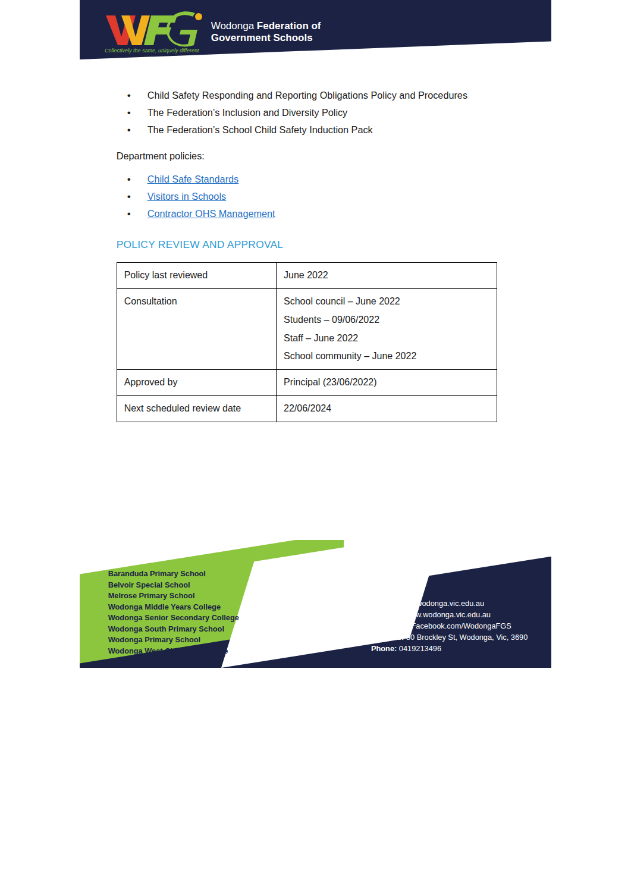Collectively the same, uniquely different
Wodonga Federation of
Government Schools
Child Safety Responding and Reporting Obligations Policy and Procedures
The Federation’s Inclusion and Diversity Policy
The Federation’s School Child Safety Induction Pack
Department policies:
Child Safe Standards
Visitors in Schools
Contractor OHS Management
Policy review and approval
| Policy last reviewed | June 2022 |
| Consultation | School council – June 2022 Students – 09/06/2022 Staff – June 2022 School community – June 2022 |
| Approved by | Principal (23/06/2022) |
| Next scheduled review date | 22/06/2024 |
Baranduda Primary School
Belvoir Special School
Melrose Primary School
Wodonga Middle Years College
Wodonga Senior Secondary College
Wodonga South Primary School
Wodonga Primary School
Wodonga West Children’s Centre
Contact Us
Email: Info@wodonga.vic.edu.au
Website: www.wodonga.vic.edu.au
Facebook: Facebook.com/WodongaFGS
Address: 80 Brockley St, Wodonga, Vic, 3690
Phone: 0419213496